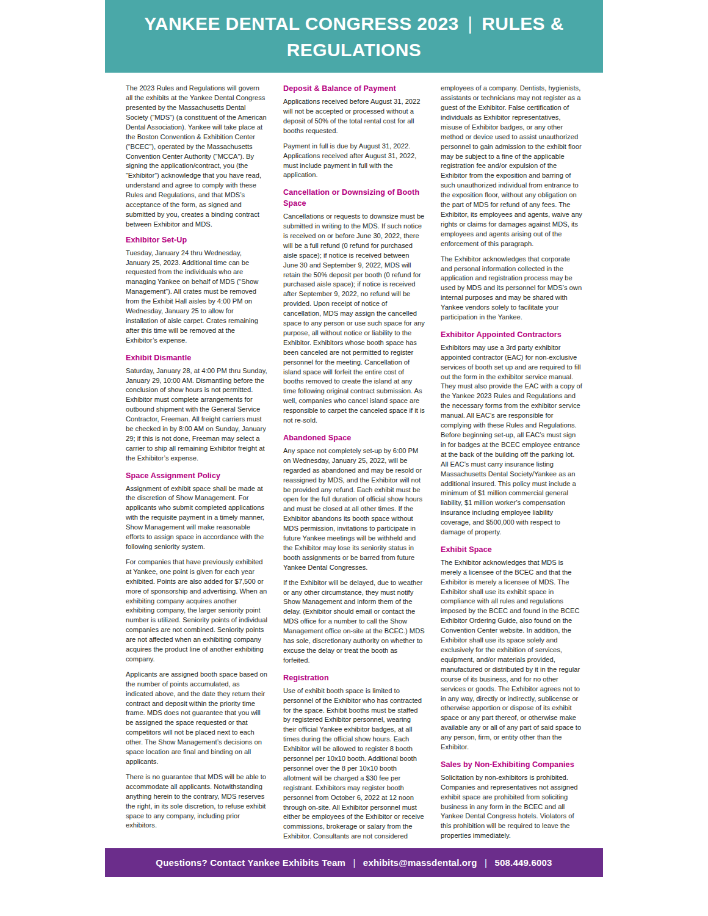Yankee Dental Congress 2023 | Rules & Regulations
The 2023 Rules and Regulations will govern all the exhibits at the Yankee Dental Congress presented by the Massachusetts Dental Society (“MDS”) (a constituent of the American Dental Association). Yankee will take place at the Boston Convention & Exhibition Center (“BCEC”), operated by the Massachusetts Convention Center Authority (“MCCA”). By signing the application/contract, you (the “Exhibitor”) acknowledge that you have read, understand and agree to comply with these Rules and Regulations, and that MDS’s acceptance of the form, as signed and submitted by you, creates a binding contract between Exhibitor and MDS.
Exhibitor Set-Up
Tuesday, January 24 thru Wednesday, January 25, 2023. Additional time can be requested from the individuals who are managing Yankee on behalf of MDS (“Show Management”). All crates must be removed from the Exhibit Hall aisles by 4:00 PM on Wednesday, January 25 to allow for installation of aisle carpet. Crates remaining after this time will be removed at the Exhibitor’s expense.
Exhibit Dismantle
Saturday, January 28, at 4:00 PM thru Sunday, January 29, 10:00 AM. Dismantling before the conclusion of show hours is not permitted. Exhibitor must complete arrangements for outbound shipment with the General Service Contractor, Freeman. All freight carriers must be checked in by 8:00 AM on Sunday, January 29; if this is not done, Freeman may select a carrier to ship all remaining Exhibitor freight at the Exhibitor’s expense.
Space Assignment Policy
Assignment of exhibit space shall be made at the discretion of Show Management. For applicants who submit completed applications with the requisite payment in a timely manner, Show Management will make reasonable efforts to assign space in accordance with the following seniority system.
For companies that have previously exhibited at Yankee, one point is given for each year exhibited. Points are also added for $7,500 or more of sponsorship and advertising. When an exhibiting company acquires another exhibiting company, the larger seniority point number is utilized. Seniority points of individual companies are not combined. Seniority points are not affected when an exhibiting company acquires the product line of another exhibiting company.
Applicants are assigned booth space based on the number of points accumulated, as indicated above, and the date they return their contract and deposit within the priority time frame. MDS does not guarantee that you will be assigned the space requested or that competitors will not be placed next to each other. The Show Management’s decisions on space location are final and binding on all applicants.
There is no guarantee that MDS will be able to accommodate all applicants. Notwithstanding anything herein to the contrary, MDS reserves the right, in its sole discretion, to refuse exhibit space to any company, including prior exhibitors.
Deposit & Balance of Payment
Applications received before August 31, 2022 will not be accepted or processed without a deposit of 50% of the total rental cost for all booths requested.
Payment in full is due by August 31, 2022. Applications received after August 31, 2022, must include payment in full with the application.
Cancellation or Downsizing of Booth Space
Cancellations or requests to downsize must be submitted in writing to the MDS. If such notice is received on or before June 30, 2022, there will be a full refund (0 refund for purchased aisle space); if notice is received between June 30 and September 9, 2022, MDS will retain the 50% deposit per booth (0 refund for purchased aisle space); if notice is received after September 9, 2022, no refund will be provided. Upon receipt of notice of cancellation, MDS may assign the cancelled space to any person or use such space for any purpose, all without notice or liability to the Exhibitor. Exhibitors whose booth space has been canceled are not permitted to register personnel for the meeting. Cancellation of island space will forfeit the entire cost of booths removed to create the island at any time following original contract submission. As well, companies who cancel island space are responsible to carpet the canceled space if it is not re-sold.
Abandoned Space
Any space not completely set-up by 6:00 PM on Wednesday, January 25, 2022, will be regarded as abandoned and may be resold or reassigned by MDS, and the Exhibitor will not be provided any refund. Each exhibit must be open for the full duration of official show hours and must be closed at all other times. If the Exhibitor abandons its booth space without MDS permission, invitations to participate in future Yankee meetings will be withheld and the Exhibitor may lose its seniority status in booth assignments or be barred from future Yankee Dental Congresses.
If the Exhibitor will be delayed, due to weather or any other circumstance, they must notify Show Management and inform them of the delay. (Exhibitor should email or contact the MDS office for a number to call the Show Management office on-site at the BCEC.) MDS has sole, discretionary authority on whether to excuse the delay or treat the booth as forfeited.
Registration
Use of exhibit booth space is limited to personnel of the Exhibitor who has contracted for the space. Exhibit booths must be staffed by registered Exhibitor personnel, wearing their official Yankee exhibitor badges, at all times during the official show hours. Each Exhibitor will be allowed to register 8 booth personnel per 10x10 booth. Additional booth personnel over the 8 per 10x10 booth allotment will be charged a $30 fee per registrant. Exhibitors may register booth personnel from October 6, 2022 at 12 noon through on-site. All Exhibitor personnel must either be employees of the Exhibitor or receive commissions, brokerage or salary from the Exhibitor. Consultants are not considered employees of a company. Dentists, hygienists, assistants or technicians may not register as a guest of the Exhibitor. False certification of individuals as Exhibitor representatives, misuse of Exhibitor badges, or any other method or device used to assist unauthorized personnel to gain admission to the exhibit floor may be subject to a fine of the applicable registration fee and/or expulsion of the Exhibitor from the exposition and barring of such unauthorized individual from entrance to the exposition floor, without any obligation on the part of MDS for refund of any fees. The Exhibitor, its employees and agents, waive any rights or claims for damages against MDS, its employees and agents arising out of the enforcement of this paragraph.
The Exhibitor acknowledges that corporate and personal information collected in the application and registration process may be used by MDS and its personnel for MDS’s own internal purposes and may be shared with Yankee vendors solely to facilitate your participation in the Yankee.
Exhibitor Appointed Contractors
Exhibitors may use a 3rd party exhibitor appointed contractor (EAC) for non-exclusive services of booth set up and are required to fill out the form in the exhibitor service manual. They must also provide the EAC with a copy of the Yankee 2023 Rules and Regulations and the necessary forms from the exhibitor service manual. All EAC’s are responsible for complying with these Rules and Regulations. Before beginning set-up, all EAC’s must sign in for badges at the BCEC employee entrance at the back of the building off the parking lot. All EAC’s must carry insurance listing Massachusetts Dental Society/Yankee as an additional insured. This policy must include a minimum of $1 million commercial general liability, $1 million worker’s compensation insurance including employee liability coverage, and $500,000 with respect to damage of property.
Exhibit Space
The Exhibitor acknowledges that MDS is merely a licensee of the BCEC and that the Exhibitor is merely a licensee of MDS. The Exhibitor shall use its exhibit space in compliance with all rules and regulations imposed by the BCEC and found in the BCEC Exhibitor Ordering Guide, also found on the Convention Center website. In addition, the Exhibitor shall use its space solely and exclusively for the exhibition of services, equipment, and/or materials provided, manufactured or distributed by it in the regular course of its business, and for no other services or goods. The Exhibitor agrees not to in any way, directly or indirectly, sublicense or otherwise apportion or dispose of its exhibit space or any part thereof, or otherwise make available any or all of any part of said space to any person, firm, or entity other than the Exhibitor.
Sales by Non-Exhibiting Companies
Solicitation by non-exhibitors is prohibited. Companies and representatives not assigned exhibit space are prohibited from soliciting business in any form in the BCEC and all Yankee Dental Congress hotels. Violators of this prohibition will be required to leave the properties immediately.
Questions? Contact Yankee Exhibits Team | exhibits@massdental.org | 508.449.6003